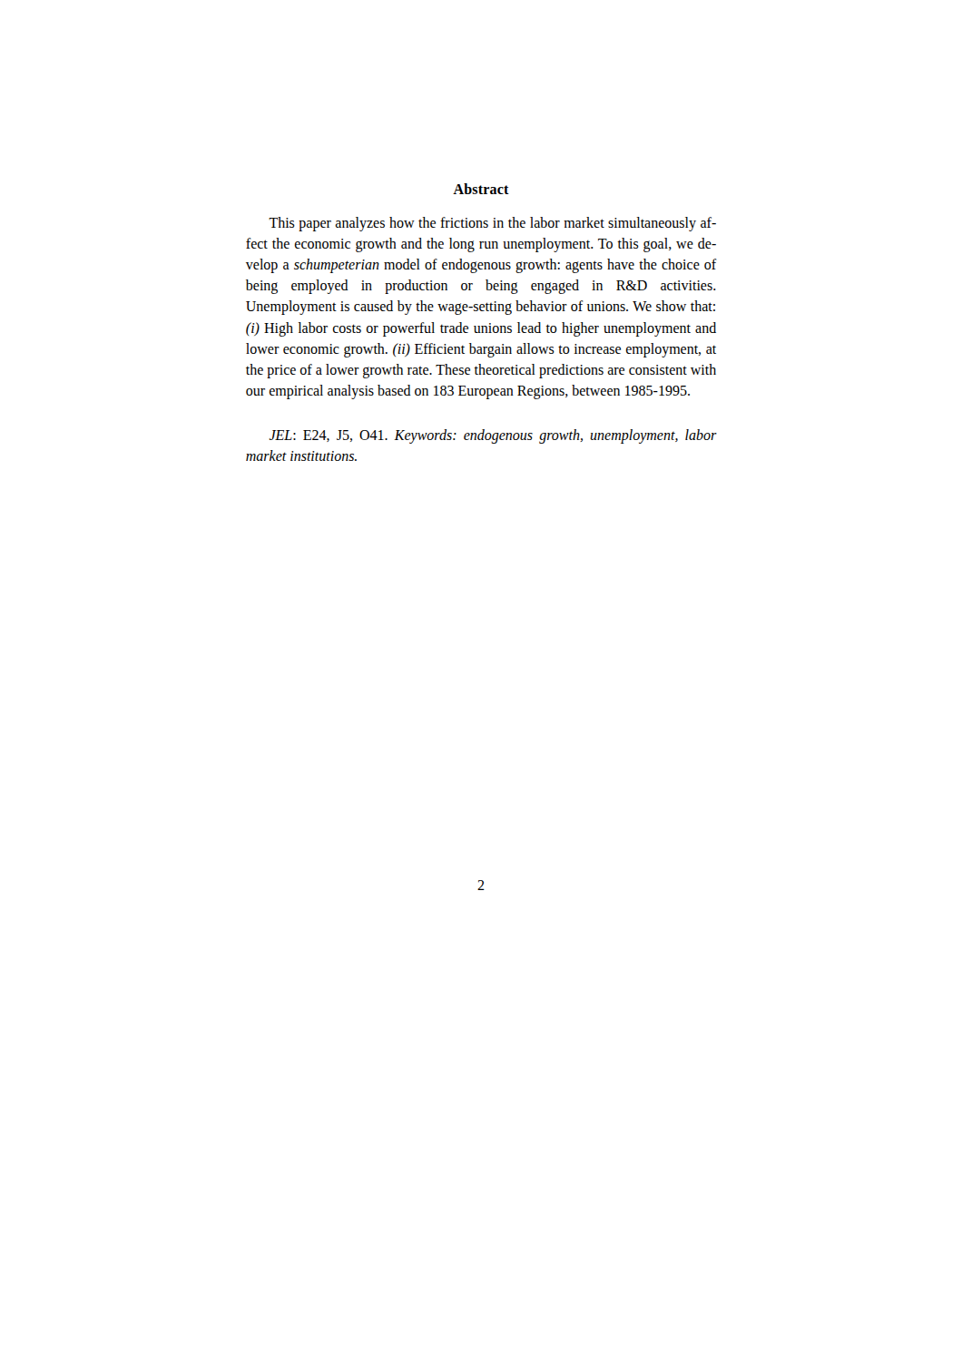Abstract
This paper analyzes how the frictions in the labor market simultaneously affect the economic growth and the long run unemployment. To this goal, we develop a schumpeterian model of endogenous growth: agents have the choice of being employed in production or being engaged in R&D activities. Unemployment is caused by the wage-setting behavior of unions. We show that: (i) High labor costs or powerful trade unions lead to higher unemployment and lower economic growth. (ii) Efficient bargain allows to increase employment, at the price of a lower growth rate. These theoretical predictions are consistent with our empirical analysis based on 183 European Regions, between 1985-1995.
JEL: E24, J5, O41. Keywords: endogenous growth, unemployment, labor market institutions.
2